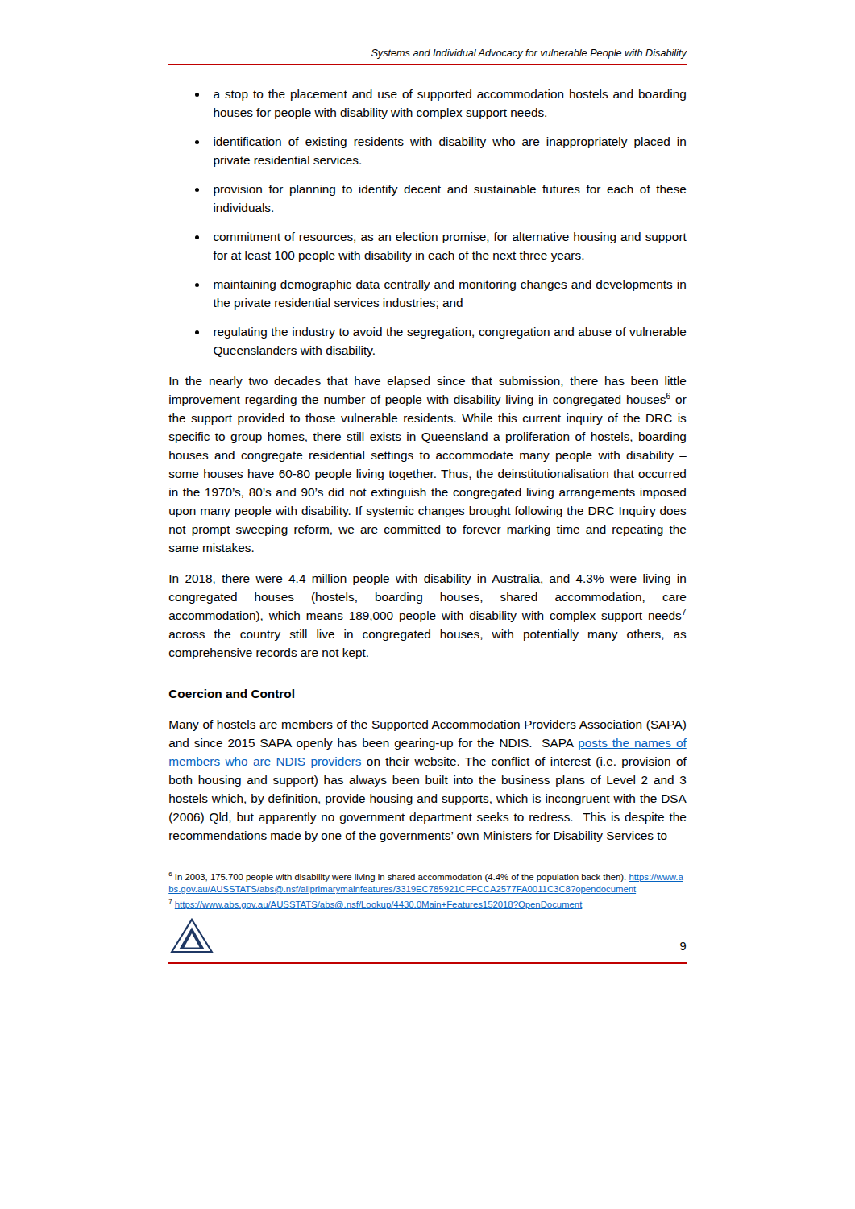Systems and Individual Advocacy for vulnerable People with Disability
a stop to the placement and use of supported accommodation hostels and boarding houses for people with disability with complex support needs.
identification of existing residents with disability who are inappropriately placed in private residential services.
provision for planning to identify decent and sustainable futures for each of these individuals.
commitment of resources, as an election promise, for alternative housing and support for at least 100 people with disability in each of the next three years.
maintaining demographic data centrally and monitoring changes and developments in the private residential services industries; and
regulating the industry to avoid the segregation, congregation and abuse of vulnerable Queenslanders with disability.
In the nearly two decades that have elapsed since that submission, there has been little improvement regarding the number of people with disability living in congregated houses6 or the support provided to those vulnerable residents. While this current inquiry of the DRC is specific to group homes, there still exists in Queensland a proliferation of hostels, boarding houses and congregate residential settings to accommodate many people with disability – some houses have 60-80 people living together. Thus, the deinstitutionalisation that occurred in the 1970’s, 80’s and 90’s did not extinguish the congregated living arrangements imposed upon many people with disability. If systemic changes brought following the DRC Inquiry does not prompt sweeping reform, we are committed to forever marking time and repeating the same mistakes.
In 2018, there were 4.4 million people with disability in Australia, and 4.3% were living in congregated houses (hostels, boarding houses, shared accommodation, care accommodation), which means 189,000 people with disability with complex support needs7 across the country still live in congregated houses, with potentially many others, as comprehensive records are not kept.
Coercion and Control
Many of hostels are members of the Supported Accommodation Providers Association (SAPA) and since 2015 SAPA openly has been gearing-up for the NDIS. SAPA posts the names of members who are NDIS providers on their website. The conflict of interest (i.e. provision of both housing and support) has always been built into the business plans of Level 2 and 3 hostels which, by definition, provide housing and supports, which is incongruent with the DSA (2006) Qld, but apparently no government department seeks to redress. This is despite the recommendations made by one of the governments’ own Ministers for Disability Services to
6 In 2003, 175.700 people with disability were living in shared accommodation (4.4% of the population back then). https://www.abs.gov.au/AUSSTATS/abs@.nsf/allprimarymainfeatures/3319EC785921CFFCCA2577FA0011C3C8?opendocument
7 https://www.abs.gov.au/AUSSTATS/abs@.nsf/Lookup/4430.0Main+Features152018?OpenDocument
9